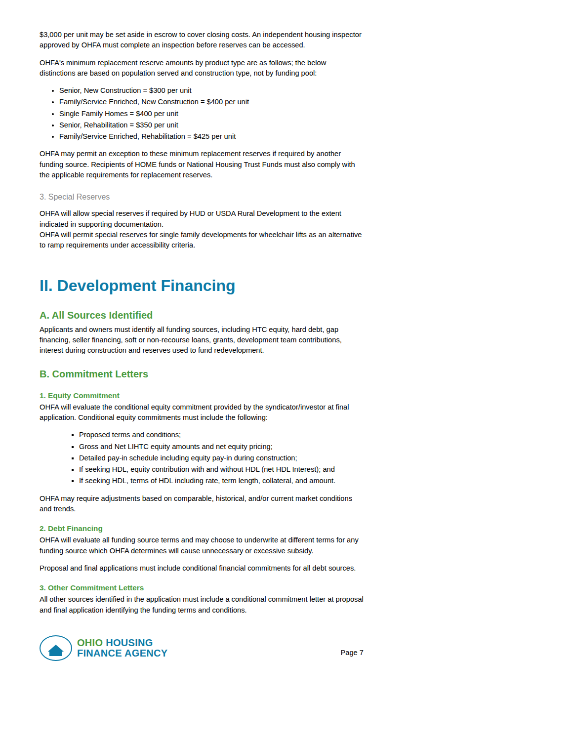$3,000 per unit may be set aside in escrow to cover closing costs. An independent housing inspector approved by OHFA must complete an inspection before reserves can be accessed.
OHFA's minimum replacement reserve amounts by product type are as follows; the below distinctions are based on population served and construction type, not by funding pool:
Senior, New Construction = $300 per unit
Family/Service Enriched, New Construction = $400 per unit
Single Family Homes = $400 per unit
Senior, Rehabilitation = $350 per unit
Family/Service Enriched, Rehabilitation = $425 per unit
OHFA may permit an exception to these minimum replacement reserves if required by another funding source. Recipients of HOME funds or National Housing Trust Funds must also comply with the applicable requirements for replacement reserves.
3. Special Reserves
OHFA will allow special reserves if required by HUD or USDA Rural Development to the extent indicated in supporting documentation.
OHFA will permit special reserves for single family developments for wheelchair lifts as an alternative to ramp requirements under accessibility criteria.
II. Development Financing
A. All Sources Identified
Applicants and owners must identify all funding sources, including HTC equity, hard debt, gap financing, seller financing, soft or non-recourse loans, grants, development team contributions, interest during construction and reserves used to fund redevelopment.
B. Commitment Letters
1. Equity Commitment
OHFA will evaluate the conditional equity commitment provided by the syndicator/investor at final application. Conditional equity commitments must include the following:
Proposed terms and conditions;
Gross and Net LIHTC equity amounts and net equity pricing;
Detailed pay-in schedule including equity pay-in during construction;
If seeking HDL, equity contribution with and without HDL (net HDL Interest); and
If seeking HDL, terms of HDL including rate, term length, collateral, and amount.
OHFA may require adjustments based on comparable, historical, and/or current market conditions and trends.
2. Debt Financing
OHFA will evaluate all funding source terms and may choose to underwrite at different terms for any funding source which OHFA determines will cause unnecessary or excessive subsidy.
Proposal and final applications must include conditional financial commitments for all debt sources.
3. Other Commitment Letters
All other sources identified in the application must include a conditional commitment letter at proposal and final application identifying the funding terms and conditions.
OHIO HOUSING
FINANCE AGENCY
Page 7